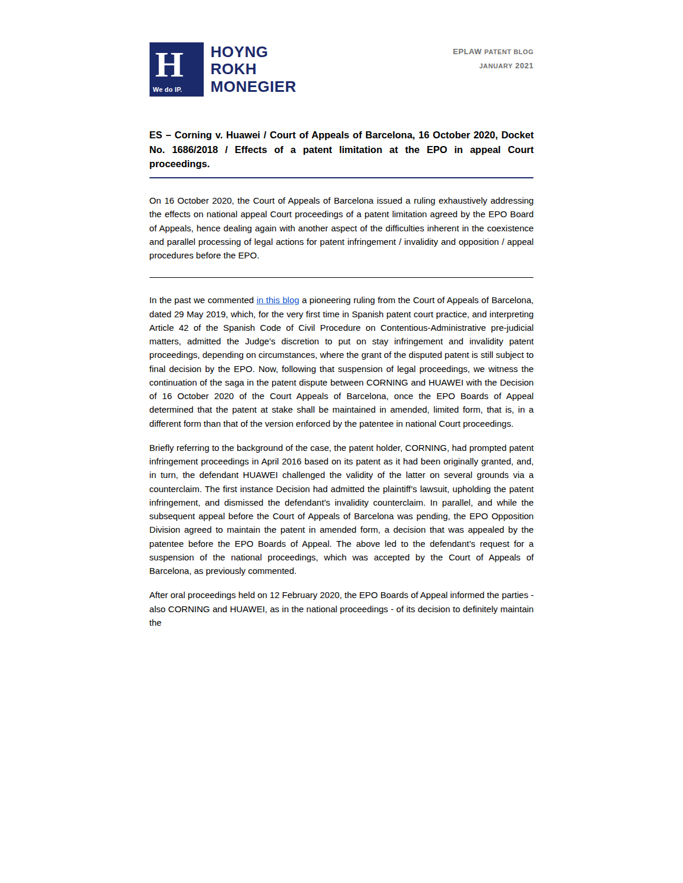H
We do IP.
HOYNG ROKH MONEGIER
EPLAW PATENT BLOG
JANUARY 2021
ES – Corning v. Huawei / Court of Appeals of Barcelona, 16 October 2020, Docket No. 1686/2018 / Effects of a patent limitation at the EPO in appeal Court proceedings.
On 16 October 2020, the Court of Appeals of Barcelona issued a ruling exhaustively addressing the effects on national appeal Court proceedings of a patent limitation agreed by the EPO Board of Appeals, hence dealing again with another aspect of the difficulties inherent in the coexistence and parallel processing of legal actions for patent infringement / invalidity and opposition / appeal procedures before the EPO.
In the past we commented in this blog a pioneering ruling from the Court of Appeals of Barcelona, dated 29 May 2019, which, for the very first time in Spanish patent court practice, and interpreting Article 42 of the Spanish Code of Civil Procedure on Contentious-Administrative pre-judicial matters, admitted the Judge’s discretion to put on stay infringement and invalidity patent proceedings, depending on circumstances, where the grant of the disputed patent is still subject to final decision by the EPO. Now, following that suspension of legal proceedings, we witness the continuation of the saga in the patent dispute between CORNING and HUAWEI with the Decision of 16 October 2020 of the Court Appeals of Barcelona, once the EPO Boards of Appeal determined that the patent at stake shall be maintained in amended, limited form, that is, in a different form than that of the version enforced by the patentee in national Court proceedings.
Briefly referring to the background of the case, the patent holder, CORNING, had prompted patent infringement proceedings in April 2016 based on its patent as it had been originally granted, and, in turn, the defendant HUAWEI challenged the validity of the latter on several grounds via a counterclaim. The first instance Decision had admitted the plaintiff’s lawsuit, upholding the patent infringement, and dismissed the defendant’s invalidity counterclaim. In parallel, and while the subsequent appeal before the Court of Appeals of Barcelona was pending, the EPO Opposition Division agreed to maintain the patent in amended form, a decision that was appealed by the patentee before the EPO Boards of Appeal. The above led to the defendant’s request for a suspension of the national proceedings, which was accepted by the Court of Appeals of Barcelona, as previously commented.
After oral proceedings held on 12 February 2020, the EPO Boards of Appeal informed the parties - also CORNING and HUAWEI, as in the national proceedings - of its decision to definitely maintain the